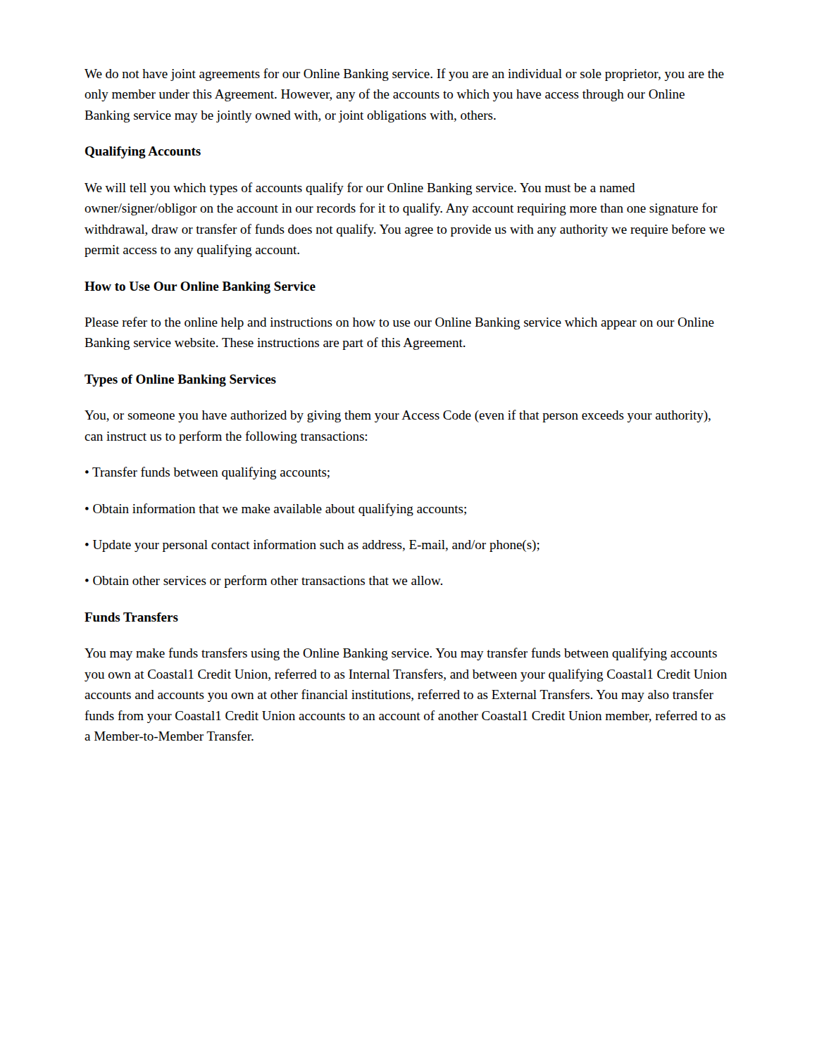We do not have joint agreements for our Online Banking service. If you are an individual or sole proprietor, you are the only member under this Agreement. However, any of the accounts to which you have access through our Online Banking service may be jointly owned with, or joint obligations with, others.
Qualifying Accounts
We will tell you which types of accounts qualify for our Online Banking service. You must be a named owner/signer/obligor on the account in our records for it to qualify. Any account requiring more than one signature for withdrawal, draw or transfer of funds does not qualify. You agree to provide us with any authority we require before we permit access to any qualifying account.
How to Use Our Online Banking Service
Please refer to the online help and instructions on how to use our Online Banking service which appear on our Online Banking service website. These instructions are part of this Agreement.
Types of Online Banking Services
You, or someone you have authorized by giving them your Access Code (even if that person exceeds your authority), can instruct us to perform the following transactions:
• Transfer funds between qualifying accounts;
• Obtain information that we make available about qualifying accounts;
• Update your personal contact information such as address, E-mail, and/or phone(s);
• Obtain other services or perform other transactions that we allow.
Funds Transfers
You may make funds transfers using the Online Banking service. You may transfer funds between qualifying accounts you own at Coastal1 Credit Union, referred to as Internal Transfers, and between your qualifying Coastal1 Credit Union accounts and accounts you own at other financial institutions, referred to as External Transfers. You may also transfer funds from your Coastal1 Credit Union accounts to an account of another Coastal1 Credit Union member, referred to as a Member-to-Member Transfer.